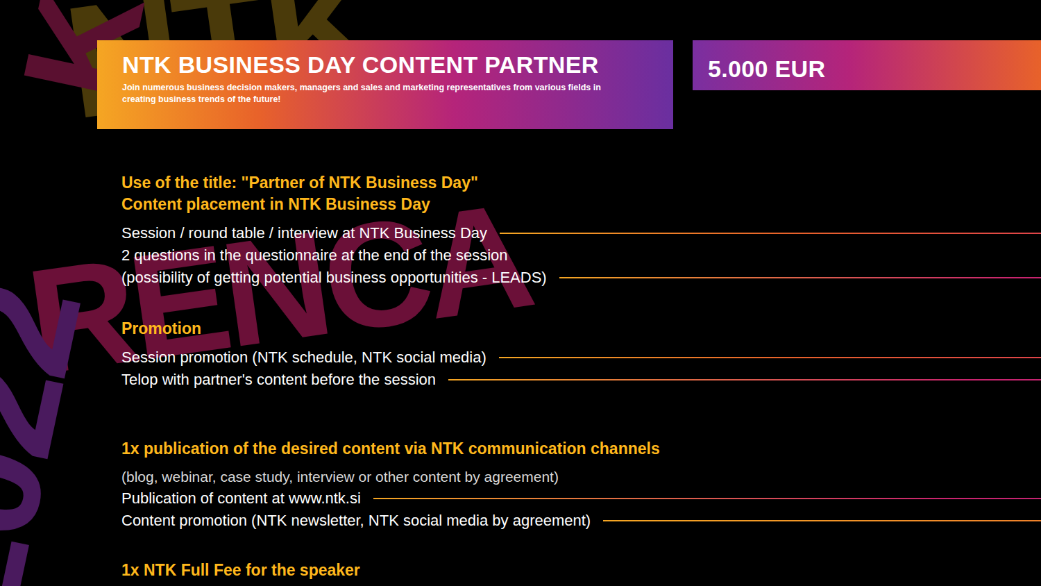NTK KONFE RENCA 2022
NTK Business Day Content Partner
Join numerous business decision makers, managers and sales and marketing representatives from various fields in creating business trends of the future!
5.000 EUR
Use of the title: "Partner of NTK Business Day"
Content placement in NTK Business Day
Session / round table / interview at NTK Business Day
2 questions in the questionnaire at the end of the session
(possibility of getting potential business opportunities - LEADS)
Promotion
Session promotion (NTK schedule, NTK social media)
Telop with partner's content before the session
1x publication of the desired content via NTK communication channels
(blog, webinar, case study, interview or other content by agreement)
Publication of content at www.ntk.si
Content promotion (NTK newsletter, NTK social media by agreement)
1x NTK Full Fee for the speaker